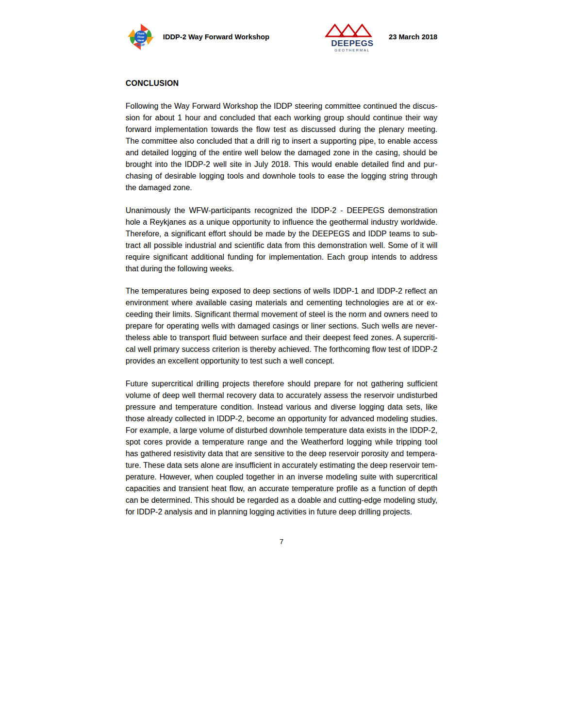Fluid Flow Heat IDDP
IDDP-2 Way Forward Workshop
DEEPEGS
GEOTHERMAL
23 March 2018
CONCLUSION
Following the Way Forward Workshop the IDDP steering committee continued the discussion for about 1 hour and concluded that each working group should continue their way forward implementation towards the flow test as discussed during the plenary meeting. The committee also concluded that a drill rig to insert a supporting pipe, to enable access and detailed logging of the entire well below the damaged zone in the casing, should be brought into the IDDP-2 well site in July 2018. This would enable detailed find and purchasing of desirable logging tools and downhole tools to ease the logging string through the damaged zone.
Unanimously the WFW-participants recognized the IDDP-2 - DEEPEGS demonstration hole a Reykjanes as a unique opportunity to influence the geothermal industry worldwide. Therefore, a significant effort should be made by the DEEPEGS and IDDP teams to subtract all possible industrial and scientific data from this demonstration well. Some of it will require significant additional funding for implementation. Each group intends to address that during the following weeks.
The temperatures being exposed to deep sections of wells IDDP-1 and IDDP-2 reflect an environment where available casing materials and cementing technologies are at or exceeding their limits. Significant thermal movement of steel is the norm and owners need to prepare for operating wells with damaged casings or liner sections. Such wells are nevertheless able to transport fluid between surface and their deepest feed zones. A supercritical well primary success criterion is thereby achieved. The forthcoming flow test of IDDP-2 provides an excellent opportunity to test such a well concept.
Future supercritical drilling projects therefore should prepare for not gathering sufficient volume of deep well thermal recovery data to accurately assess the reservoir undisturbed pressure and temperature condition. Instead various and diverse logging data sets, like those already collected in IDDP-2, become an opportunity for advanced modeling studies. For example, a large volume of disturbed downhole temperature data exists in the IDDP-2, spot cores provide a temperature range and the Weatherford logging while tripping tool has gathered resistivity data that are sensitive to the deep reservoir porosity and temperature. These data sets alone are insufficient in accurately estimating the deep reservoir temperature. However, when coupled together in an inverse modeling suite with supercritical capacities and transient heat flow, an accurate temperature profile as a function of depth can be determined. This should be regarded as a doable and cutting-edge modeling study, for IDDP-2 analysis and in planning logging activities in future deep drilling projects.
7